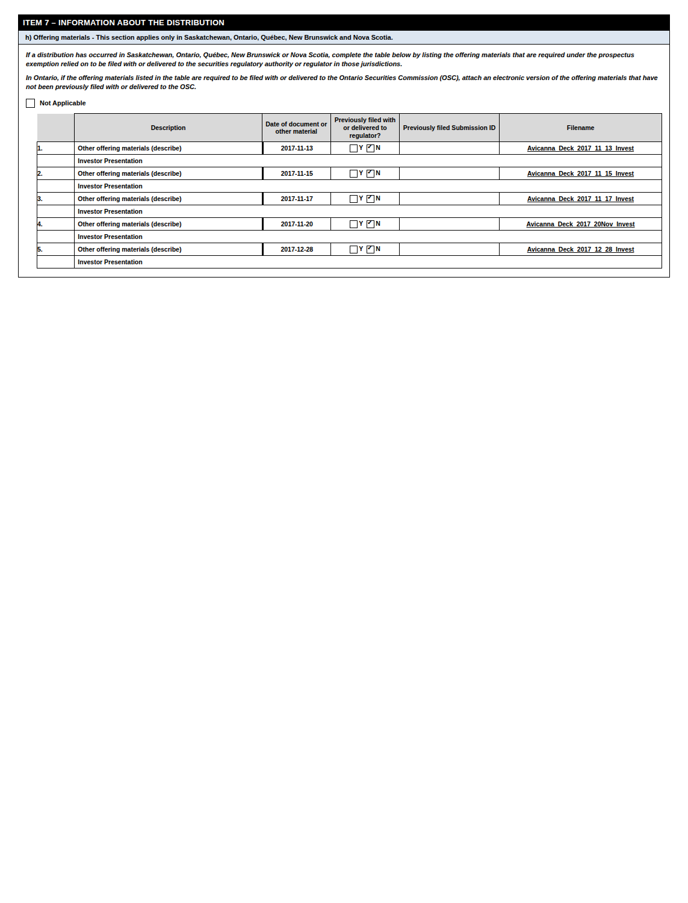ITEM 7 – INFORMATION ABOUT THE DISTRIBUTION
h) Offering materials - This section applies only in Saskatchewan, Ontario, Québec, New Brunswick and Nova Scotia.
If a distribution has occurred in Saskatchewan, Ontario, Québec, New Brunswick or Nova Scotia, complete the table below by listing the offering materials that are required under the prospectus exemption relied on to be filed with or delivered to the securities regulatory authority or regulator in those jurisdictions.
In Ontario, if the offering materials listed in the table are required to be filed with or delivered to the Ontario Securities Commission (OSC), attach an electronic version of the offering materials that have not been previously filed with or delivered to the OSC.
Not Applicable
| | Description | Date of document or other material | Previously filed with or delivered to regulator? | Previously filed Submission ID | Filename |
| --- | --- | --- | --- | --- | --- |
| 1. | Other offering materials (describe) | 2017-11-13 | Y N | | Avicanna_Deck_2017_11_13_Invest |
| | Investor Presentation |
| 2. | Other offering materials (describe) | 2017-11-15 | Y N | | Avicanna_Deck_2017_11_15_Invest |
| | Investor Presentation |
| 3. | Other offering materials (describe) | 2017-11-17 | Y N | | Avicanna_Deck_2017_11_17_Invest |
| | Investor Presentation |
| 4. | Other offering materials (describe) | 2017-11-20 | Y N | | Avicanna_Deck_2017_20Nov_Invest |
| | Investor Presentation |
| 5. | Other offering materials (describe) | 2017-12-28 | Y N | | Avicanna_Deck_2017_12_28_Invest |
| | Investor Presentation |